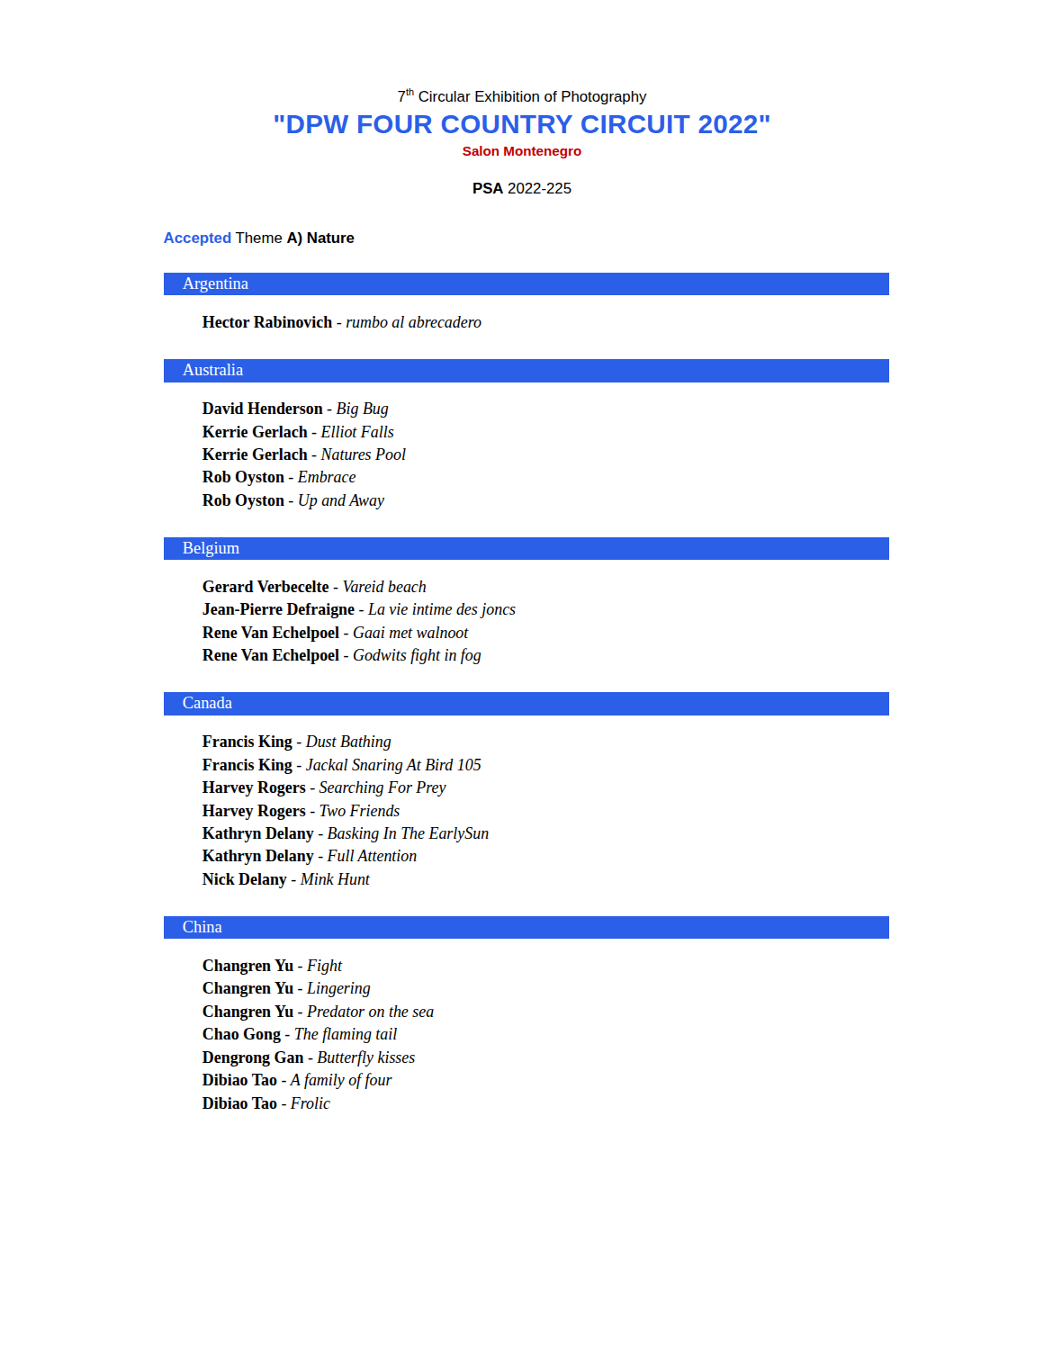7th Circular Exhibition of Photography
"DPW FOUR COUNTRY CIRCUIT 2022"
Salon Montenegro
PSA 2022-225
Accepted Theme A) Nature
Argentina
Hector Rabinovich - rumbo al abrecadero
Australia
David Henderson - Big Bug
Kerrie Gerlach - Elliot Falls
Kerrie Gerlach - Natures Pool
Rob Oyston - Embrace
Rob Oyston - Up and Away
Belgium
Gerard Verbecelte - Vareid beach
Jean-Pierre Defraigne - La vie intime des joncs
Rene Van Echelpoel - Gaai met walnoot
Rene Van Echelpoel - Godwits fight in fog
Canada
Francis King - Dust Bathing
Francis King - Jackal Snaring At Bird 105
Harvey Rogers - Searching For Prey
Harvey Rogers - Two Friends
Kathryn Delany - Basking In The EarlySun
Kathryn Delany - Full Attention
Nick Delany - Mink Hunt
China
Changren Yu - Fight
Changren Yu - Lingering
Changren Yu - Predator on the sea
Chao Gong - The flaming tail
Dengrong Gan - Butterfly kisses
Dibiao Tao - A family of four
Dibiao Tao - Frolic